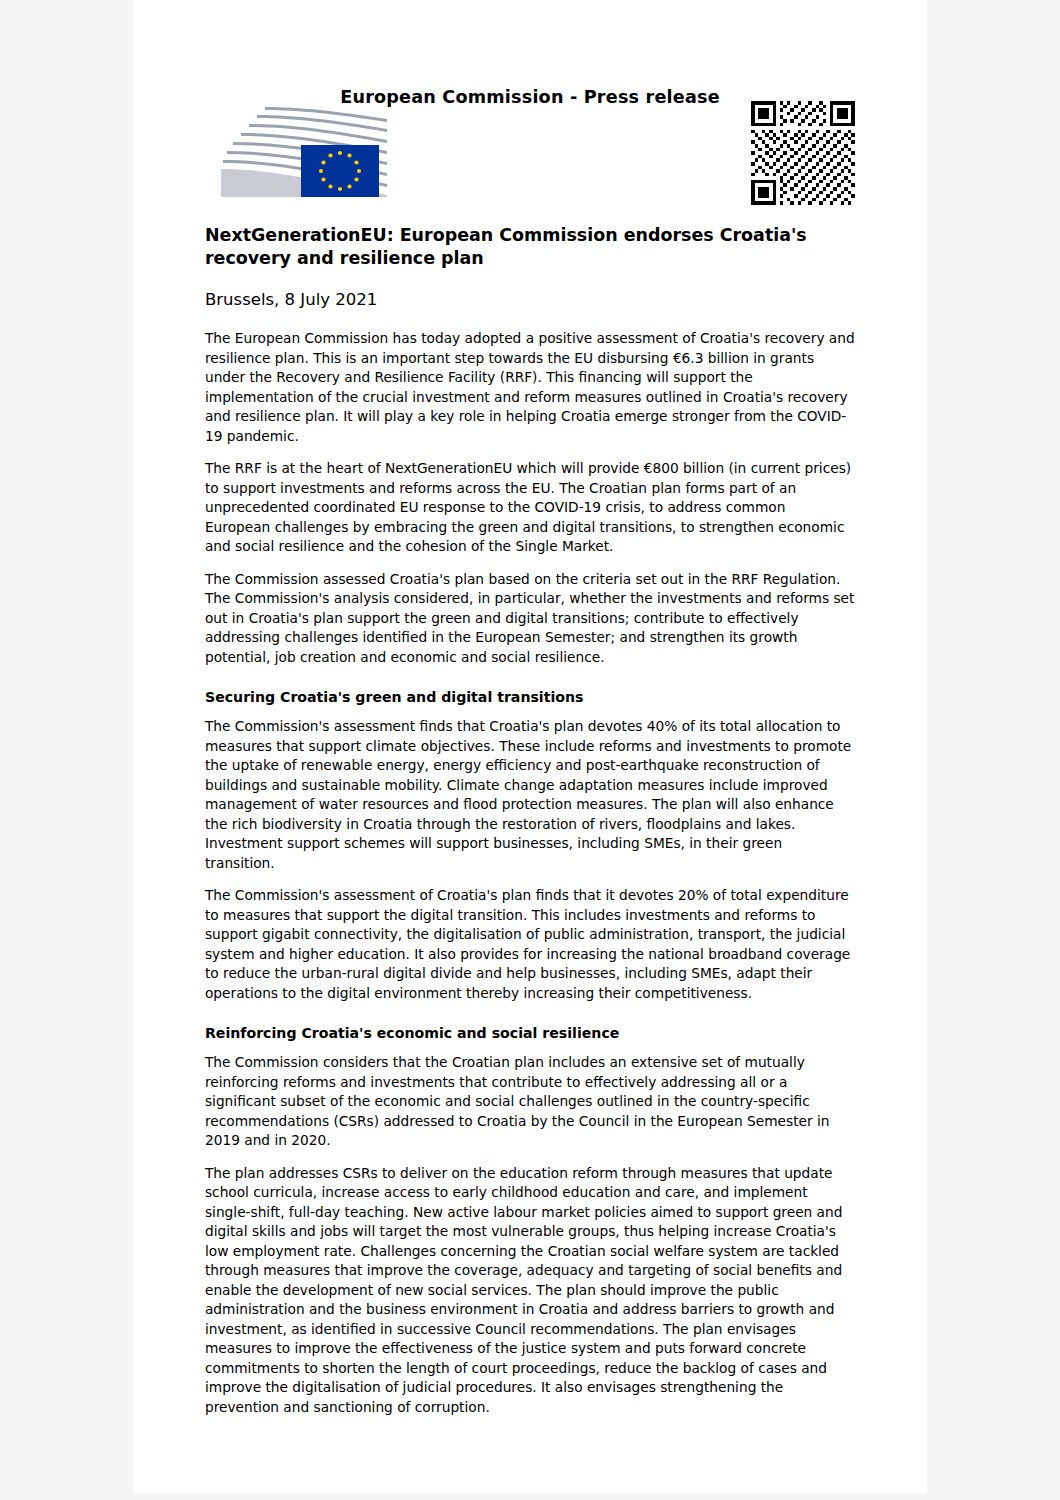European Commission - Press release
NextGenerationEU: European Commission endorses Croatia's recovery and resilience plan
Brussels, 8 July 2021
The European Commission has today adopted a positive assessment of Croatia's recovery and resilience plan. This is an important step towards the EU disbursing €6.3 billion in grants under the Recovery and Resilience Facility (RRF). This financing will support the implementation of the crucial investment and reform measures outlined in Croatia's recovery and resilience plan. It will play a key role in helping Croatia emerge stronger from the COVID-19 pandemic.
The RRF is at the heart of NextGenerationEU which will provide €800 billion (in current prices) to support investments and reforms across the EU. The Croatian plan forms part of an unprecedented coordinated EU response to the COVID-19 crisis, to address common European challenges by embracing the green and digital transitions, to strengthen economic and social resilience and the cohesion of the Single Market.
The Commission assessed Croatia's plan based on the criteria set out in the RRF Regulation. The Commission's analysis considered, in particular, whether the investments and reforms set out in Croatia's plan support the green and digital transitions; contribute to effectively addressing challenges identified in the European Semester; and strengthen its growth potential, job creation and economic and social resilience.
Securing Croatia's green and digital transitions
The Commission's assessment finds that Croatia's plan devotes 40% of its total allocation to measures that support climate objectives. These include reforms and investments to promote the uptake of renewable energy, energy efficiency and post-earthquake reconstruction of buildings and sustainable mobility. Climate change adaptation measures include improved management of water resources and flood protection measures. The plan will also enhance the rich biodiversity in Croatia through the restoration of rivers, floodplains and lakes. Investment support schemes will support businesses, including SMEs, in their green transition.
The Commission's assessment of Croatia's plan finds that it devotes 20% of total expenditure to measures that support the digital transition. This includes investments and reforms to support gigabit connectivity, the digitalisation of public administration, transport, the judicial system and higher education. It also provides for increasing the national broadband coverage to reduce the urban-rural digital divide and help businesses, including SMEs, adapt their operations to the digital environment thereby increasing their competitiveness.
Reinforcing Croatia's economic and social resilience
The Commission considers that the Croatian plan includes an extensive set of mutually reinforcing reforms and investments that contribute to effectively addressing all or a significant subset of the economic and social challenges outlined in the country-specific recommendations (CSRs) addressed to Croatia by the Council in the European Semester in 2019 and in 2020.
The plan addresses CSRs to deliver on the education reform through measures that update school curricula, increase access to early childhood education and care, and implement single-shift, full-day teaching. New active labour market policies aimed to support green and digital skills and jobs will target the most vulnerable groups, thus helping increase Croatia's low employment rate. Challenges concerning the Croatian social welfare system are tackled through measures that improve the coverage, adequacy and targeting of social benefits and enable the development of new social services. The plan should improve the public administration and the business environment in Croatia and address barriers to growth and investment, as identified in successive Council recommendations. The plan envisages measures to improve the effectiveness of the justice system and puts forward concrete commitments to shorten the length of court proceedings, reduce the backlog of cases and improve the digitalisation of judicial procedures. It also envisages strengthening the prevention and sanctioning of corruption.